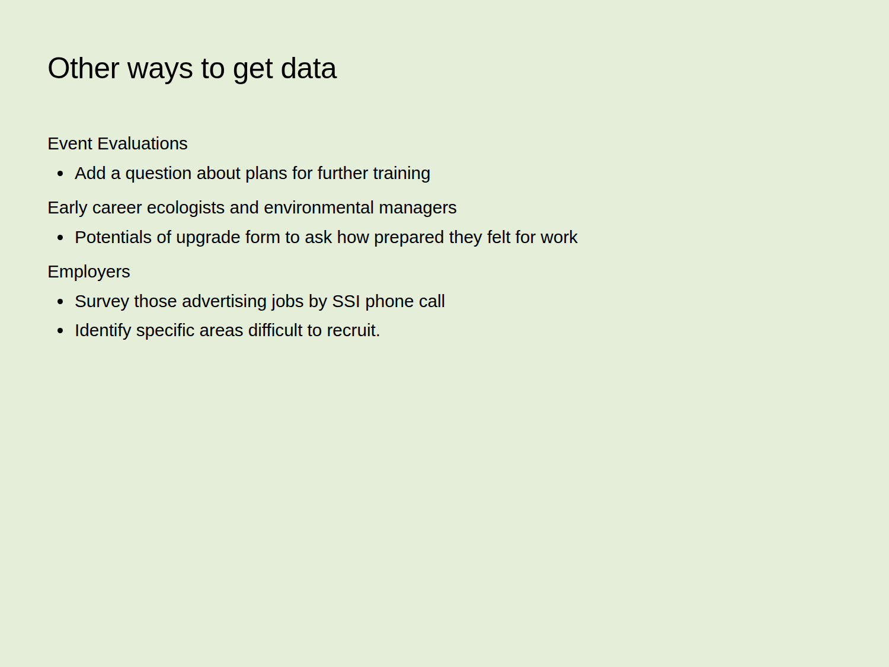Other ways to get data
Event Evaluations
Add a question about plans for further training
Early career ecologists and environmental managers
Potentials of upgrade form to ask how prepared they felt for work
Employers
Survey those advertising jobs by SSI phone call
Identify specific areas difficult to recruit.